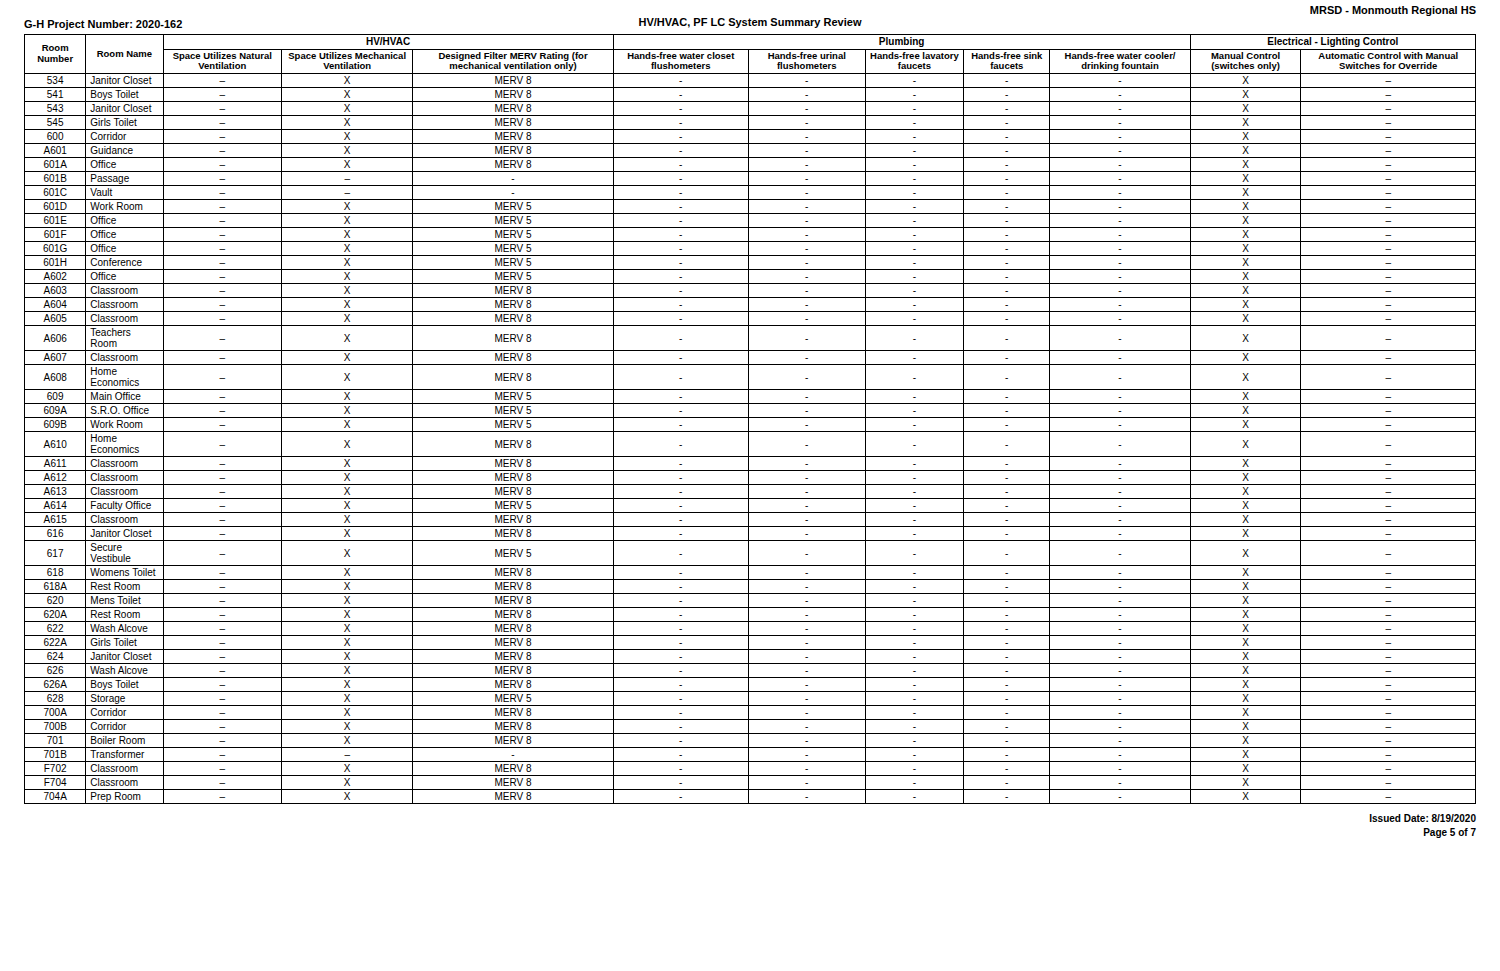G-H Project Number: 2020-162
HV/HVAC, PF LC System Summary Review
MRSD - Monmouth Regional HS
| Room Number | Room Name | HV/HVAC | Plumbing | Electrical - Lighting Control |
| --- | --- | --- | --- | --- |
| Space Utilizes Natural Ventilation | Space Utilizes Mechanical Ventilation | Designed Filter MERV Rating (for mechanical ventilation only) | Hands-free water closet flushometers | Hands-free urinal flushometers | Hands-free lavatory faucets | Hands-free sink faucets | Hands-free water cooler/ drinking fountain | Manual Control (switches only) | Automatic Control with Manual Switches for Override |
| 534 | Janitor Closet | – | X | MERV 8 | - | - | - | - | - | X | – |
| 541 | Boys Toilet | – | X | MERV 8 | - | - | - | - | - | X | – |
| 543 | Janitor Closet | – | X | MERV 8 | - | - | - | - | - | X | – |
| 545 | Girls Toilet | – | X | MERV 8 | - | - | - | - | - | X | – |
| 600 | Corridor | – | X | MERV 8 | - | - | - | - | - | X | – |
| A601 | Guidance | – | X | MERV 8 | - | - | - | - | - | X | – |
| 601A | Office | – | X | MERV 8 | - | - | - | - | - | X | – |
| 601B | Passage | – | – | - | - | - | - | - | - | X | – |
| 601C | Vault | – | – | - | - | - | - | - | - | X | – |
| 601D | Work Room | – | X | MERV 5 | - | - | - | - | - | X | – |
| 601E | Office | – | X | MERV 5 | - | - | - | - | - | X | – |
| 601F | Office | – | X | MERV 5 | - | - | - | - | - | X | – |
| 601G | Office | – | X | MERV 5 | - | - | - | - | - | X | – |
| 601H | Conference | – | X | MERV 5 | - | - | - | - | - | X | – |
| A602 | Office | – | X | MERV 5 | - | - | - | - | - | X | – |
| A603 | Classroom | – | X | MERV 8 | - | - | - | - | - | X | – |
| A604 | Classroom | – | X | MERV 8 | - | - | - | - | - | X | – |
| A605 | Classroom | – | X | MERV 8 | - | - | - | - | - | X | – |
| A606 | Teachers Room | – | X | MERV 8 | - | - | - | - | - | X | – |
| A607 | Classroom | – | X | MERV 8 | - | - | - | - | - | X | – |
| A608 | Home Economics | – | X | MERV 8 | - | - | - | - | - | X | – |
| 609 | Main Office | – | X | MERV 5 | - | - | - | - | - | X | – |
| 609A | S.R.O. Office | – | X | MERV 5 | - | - | - | - | - | X | – |
| 609B | Work Room | – | X | MERV 5 | - | - | - | - | - | X | – |
| A610 | Home Economics | – | X | MERV 8 | - | - | - | - | - | X | – |
| A611 | Classroom | – | X | MERV 8 | - | - | - | - | - | X | – |
| A612 | Classroom | – | X | MERV 8 | - | - | - | - | - | X | – |
| A613 | Classroom | – | X | MERV 8 | - | - | - | - | - | X | – |
| A614 | Faculty Office | – | X | MERV 5 | - | - | - | - | - | X | – |
| A615 | Classroom | – | X | MERV 8 | - | - | - | - | - | X | – |
| 616 | Janitor Closet | – | X | MERV 8 | - | - | - | - | - | X | – |
| 617 | Secure Vestibule | – | X | MERV 5 | - | - | - | - | - | X | – |
| 618 | Womens Toilet | – | X | MERV 8 | - | - | - | - | - | X | – |
| 618A | Rest Room | – | X | MERV 8 | - | - | - | - | - | X | – |
| 620 | Mens Toilet | – | X | MERV 8 | - | - | - | - | - | X | – |
| 620A | Rest Room | – | X | MERV 8 | - | - | - | - | - | X | – |
| 622 | Wash Alcove | – | X | MERV 8 | - | - | - | - | - | X | – |
| 622A | Girls Toilet | – | X | MERV 8 | - | - | - | - | - | X | – |
| 624 | Janitor Closet | – | X | MERV 8 | - | - | - | - | - | X | – |
| 626 | Wash Alcove | – | X | MERV 8 | - | - | - | - | - | X | – |
| 626A | Boys Toilet | – | X | MERV 8 | - | - | - | - | - | X | – |
| 628 | Storage | – | X | MERV 5 | - | - | - | - | - | X | – |
| 700A | Corridor | – | X | MERV 8 | - | - | - | - | - | X | – |
| 700B | Corridor | – | X | MERV 8 | - | - | - | - | - | X | – |
| 701 | Boiler Room | – | X | MERV 8 | - | - | - | - | - | X | – |
| 701B | Transformer | – | – | - | - | - | - | - | - | X | – |
| F702 | Classroom | – | X | MERV 8 | - | - | - | - | - | X | – |
| F704 | Classroom | – | X | MERV 8 | - | - | - | - | - | X | – |
| 704A | Prep Room | – | X | MERV 8 | - | - | - | - | - | X | – |
Issued Date: 8/19/2020
Page 5 of 7